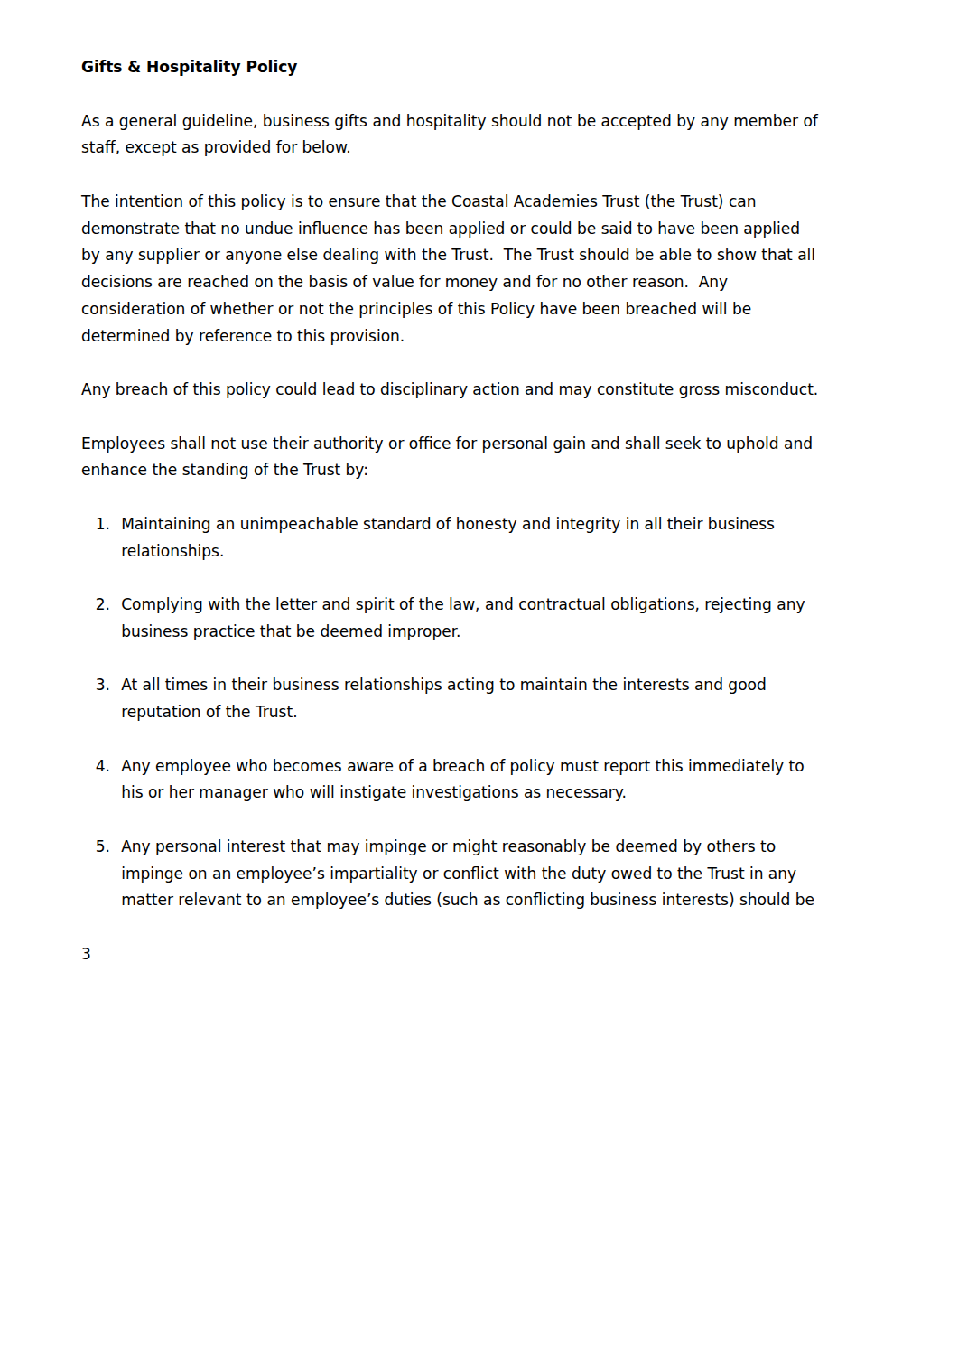Gifts & Hospitality Policy
As a general guideline, business gifts and hospitality should not be accepted by any member of staff, except as provided for below.
The intention of this policy is to ensure that the Coastal Academies Trust (the Trust) can demonstrate that no undue influence has been applied or could be said to have been applied by any supplier or anyone else dealing with the Trust. The Trust should be able to show that all decisions are reached on the basis of value for money and for no other reason. Any consideration of whether or not the principles of this Policy have been breached will be determined by reference to this provision.
Any breach of this policy could lead to disciplinary action and may constitute gross misconduct.
Employees shall not use their authority or office for personal gain and shall seek to uphold and enhance the standing of the Trust by:
Maintaining an unimpeachable standard of honesty and integrity in all their business relationships.
Complying with the letter and spirit of the law, and contractual obligations, rejecting any business practice that be deemed improper.
At all times in their business relationships acting to maintain the interests and good reputation of the Trust.
Any employee who becomes aware of a breach of policy must report this immediately to his or her manager who will instigate investigations as necessary.
Any personal interest that may impinge or might reasonably be deemed by others to impinge on an employee’s impartiality or conflict with the duty owed to the Trust in any matter relevant to an employee’s duties (such as conflicting business interests) should be
3